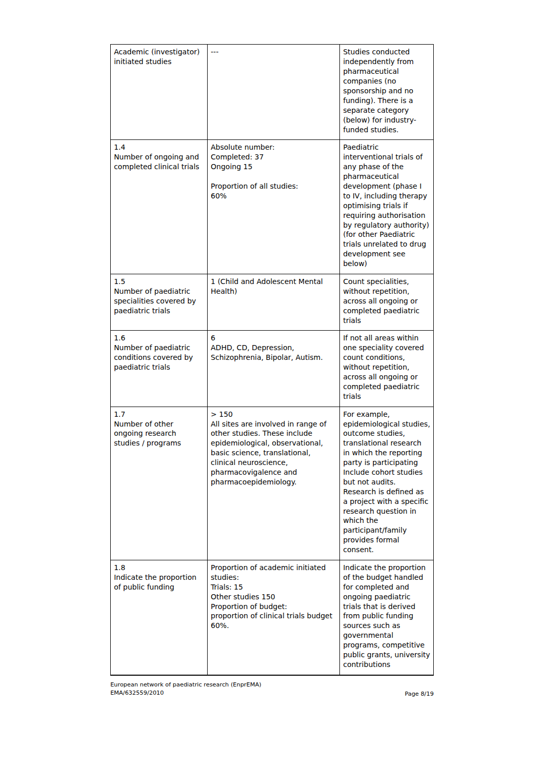| Academic (investigator) initiated studies | --- | Studies conducted independently from pharmaceutical companies (no sponsorship and no funding). There is a separate category (below) for industry-funded studies. |
| 1.4 Number of ongoing and completed clinical trials | Absolute number: Completed: 37 Ongoing 15 Proportion of all studies: 60% | Paediatric interventional trials of any phase of the pharmaceutical development (phase I to IV, including therapy optimising trials if requiring authorisation by regulatory authority) (for other Paediatric trials unrelated to drug development see below) |
| 1.5 Number of paediatric specialities covered by paediatric trials | 1 (Child and Adolescent Mental Health) | Count specialities, without repetition, across all ongoing or completed paediatric trials |
| 1.6 Number of paediatric conditions covered by paediatric trials | 6 ADHD, CD, Depression, Schizophrenia, Bipolar, Autism. | If not all areas within one speciality covered count conditions, without repetition, across all ongoing or completed paediatric trials |
| 1.7 Number of other ongoing research studies / programs | > 150 All sites are involved in range of other studies. These include epidemiological, observational, basic science, translational, clinical neuroscience, pharmacovigalence and pharmacoepidemiology. | For example, epidemiological studies, outcome studies, translational research in which the reporting party is participating Include cohort studies but not audits. Research is defined as a project with a specific research question in which the participant/family provides formal consent. |
| 1.8 Indicate the proportion of public funding | Proportion of academic initiated studies: Trials: 15 Other studies 150 Proportion of budget: proportion of clinical trials budget 60%. | Indicate the proportion of the budget handled for completed and ongoing paediatric trials that is derived from public funding sources such as governmental programs, competitive public grants, university contributions |
European network of paediatric research (EnprEMA)
EMA/632559/2010
Page 8/19